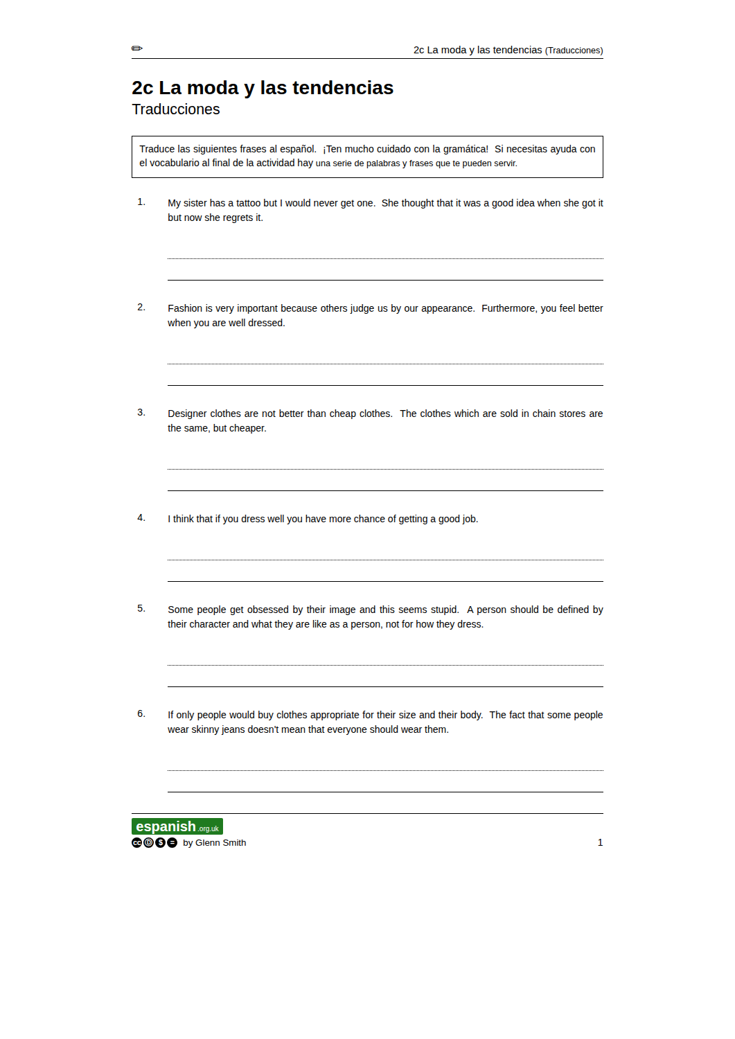✎
2c La moda y las tendencias (Traducciones)
2c La moda y las tendencias
Traducciones
Traduce las siguientes frases al español. ¡Ten mucho cuidado con la gramática! Si necesitas ayuda con el vocabulario al final de la actividad hay una serie de palabras y frases que te pueden servir.
My sister has a tattoo but I would never get one. She thought that it was a good idea when she got it but now she regrets it.
Fashion is very important because others judge us by our appearance. Furthermore, you feel better when you are well dressed.
Designer clothes are not better than cheap clothes. The clothes which are sold in chain stores are the same, but cheaper.
I think that if you dress well you have more chance of getting a good job.
Some people get obsessed by their image and this seems stupid. A person should be defined by their character and what they are like as a person, not for how they dress.
If only people would buy clothes appropriate for their size and their body. The fact that some people wear skinny jeans doesn't mean that everyone should wear them.
espanish.org.uk
ccⒹ$=
by Glenn Smith
1